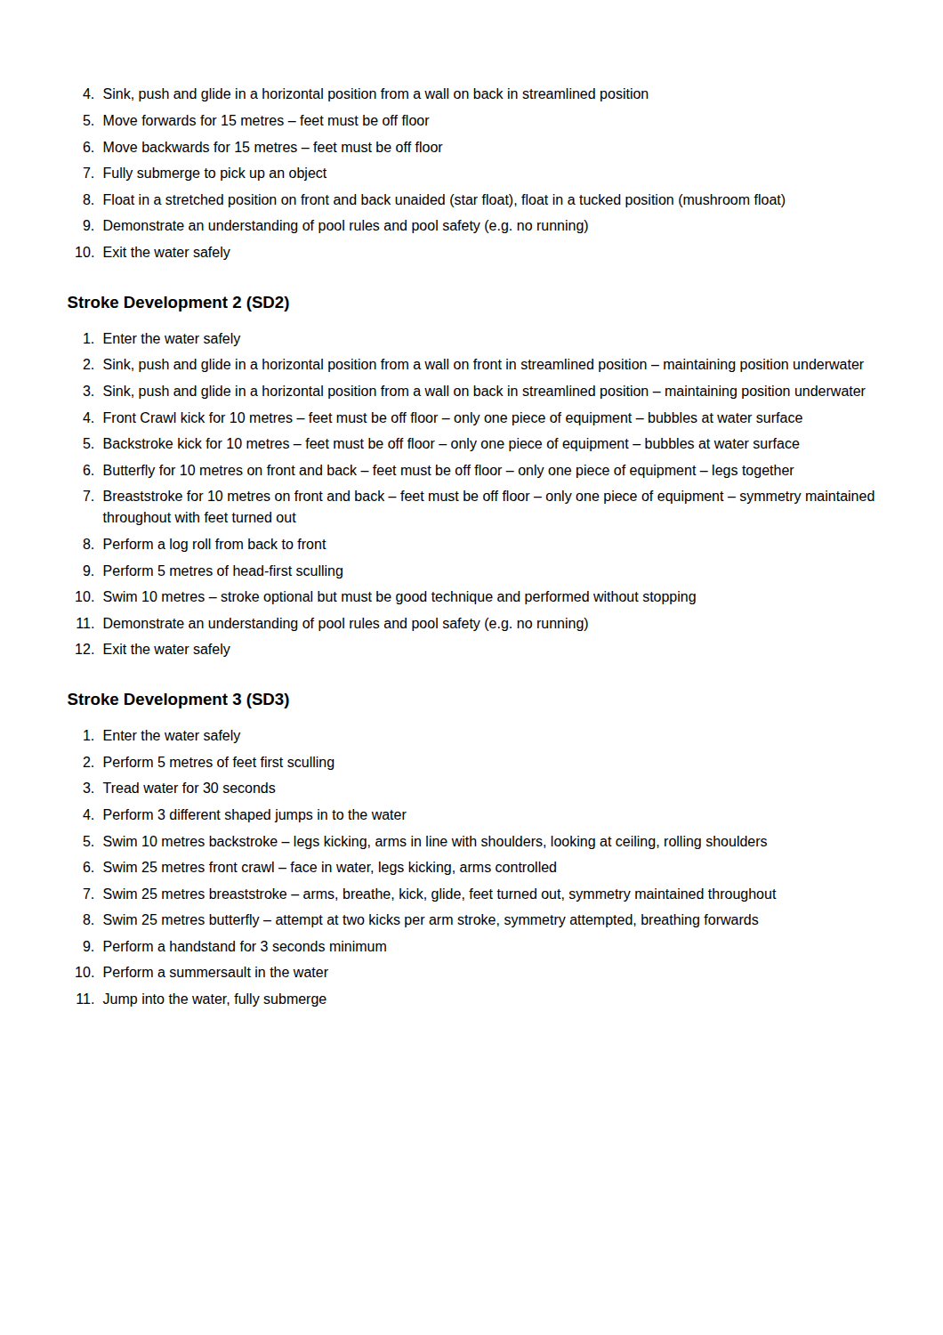Sink, push and glide in a horizontal position from a wall on back in streamlined position
Move forwards for 15 metres – feet must be off floor
Move backwards for 15 metres – feet must be off floor
Fully submerge to pick up an object
Float in a stretched position on front and back unaided (star float), float in a tucked position (mushroom float)
Demonstrate an understanding of pool rules and pool safety (e.g. no running)
Exit the water safely
Stroke Development 2 (SD2)
Enter the water safely
Sink, push and glide in a horizontal position from a wall on front in streamlined position – maintaining position underwater
Sink, push and glide in a horizontal position from a wall on back in streamlined position – maintaining position underwater
Front Crawl kick for 10 metres – feet must be off floor – only one piece of equipment – bubbles at water surface
Backstroke kick for 10 metres – feet must be off floor – only one piece of equipment – bubbles at water surface
Butterfly for 10 metres on front and back – feet must be off floor – only one piece of equipment – legs together
Breaststroke for 10 metres on front and back – feet must be off floor – only one piece of equipment – symmetry maintained throughout with feet turned out
Perform a log roll from back to front
Perform 5 metres of head-first sculling
Swim 10 metres – stroke optional but must be good technique and performed without stopping
Demonstrate an understanding of pool rules and pool safety (e.g. no running)
Exit the water safely
Stroke Development 3 (SD3)
Enter the water safely
Perform 5 metres of feet first sculling
Tread water for 30 seconds
Perform 3 different shaped jumps in to the water
Swim 10 metres backstroke – legs kicking, arms in line with shoulders, looking at ceiling, rolling shoulders
Swim 25 metres front crawl – face in water, legs kicking, arms controlled
Swim 25 metres breaststroke – arms, breathe, kick, glide, feet turned out, symmetry maintained throughout
Swim 25 metres butterfly – attempt at two kicks per arm stroke, symmetry attempted, breathing forwards
Perform a handstand for 3 seconds minimum
Perform a summersault in the water
Jump into the water, fully submerge